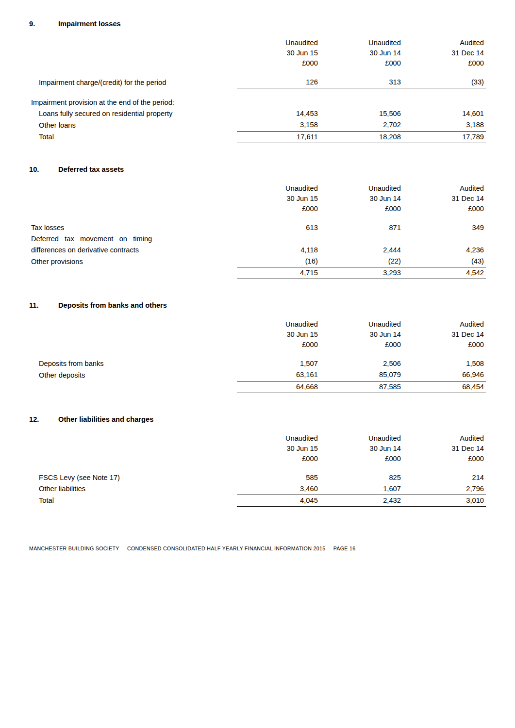9. Impairment losses
| | Unaudited | Unaudited | Audited |
| | 30 Jun 15 | 30 Jun 14 | 31 Dec 14 |
| | £000 | £000 | £000 |
| Impairment charge/(credit) for the period | 126 | 313 | (33) |
| Impairment provision at the end of the period: | | | |
| Loans fully secured on residential property | 14,453 | 15,506 | 14,601 |
| Other loans | 3,158 | 2,702 | 3,188 |
| Total | 17,611 | 18,208 | 17,789 |
10. Deferred tax assets
| | Unaudited | Unaudited | Audited |
| | 30 Jun 15 | 30 Jun 14 | 31 Dec 14 |
| | £000 | £000 | £000 |
| Tax losses | 613 | 871 | 349 |
| Deferred tax movement on timing | | | |
| differences on derivative contracts | 4,118 | 2,444 | 4,236 |
| Other provisions | (16) | (22) | (43) |
| | 4,715 | 3,293 | 4,542 |
11. Deposits from banks and others
| | Unaudited | Unaudited | Audited |
| | 30 Jun 15 | 30 Jun 14 | 31 Dec 14 |
| | £000 | £000 | £000 |
| Deposits from banks | 1,507 | 2,506 | 1,508 |
| Other deposits | 63,161 | 85,079 | 66,946 |
| | 64,668 | 87,585 | 68,454 |
12. Other liabilities and charges
| | Unaudited | Unaudited | Audited |
| | 30 Jun 15 | 30 Jun 14 | 31 Dec 14 |
| | £000 | £000 | £000 |
| FSCS Levy (see Note 17) | 585 | 825 | 214 |
| Other liabilities | 3,460 | 1,607 | 2,796 |
| Total | 4,045 | 2,432 | 3,010 |
MANCHESTER BUILDING SOCIETY CONDENSED CONSOLIDATED HALF YEARLY FINANCIAL INFORMATION 2015 PAGE 16